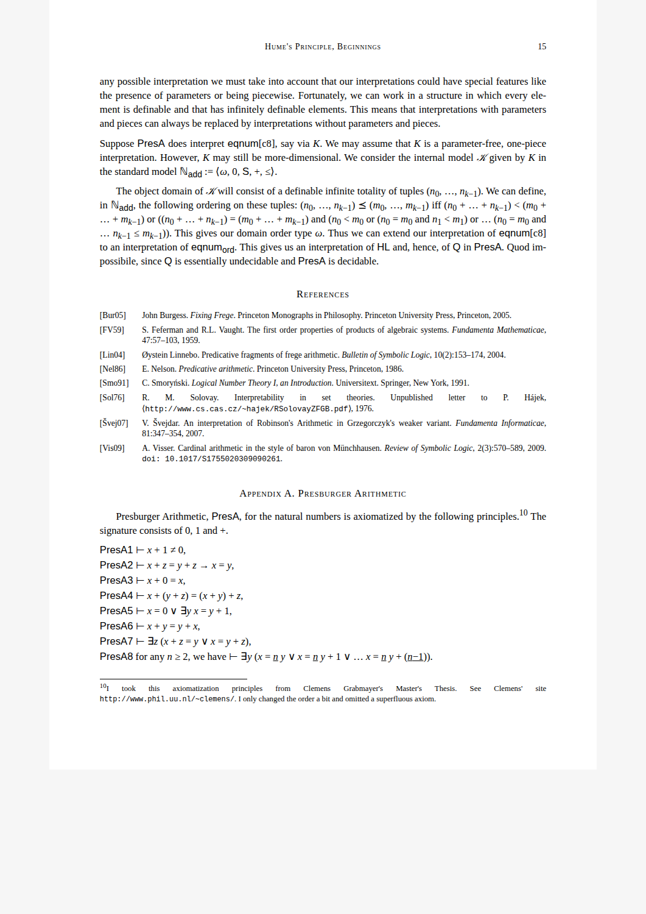Hume's Principle, Beginnings 15
any possible interpretation we must take into account that our interpretations could have special features like the presence of parameters or being piecewise. Fortunately, we can work in a structure in which every element is definable and that has infinitely definable elements. This means that interpretations with parameters and pieces can always be replaced by interpretations without parameters and pieces.
Suppose PresA does interpret eqnum[c8], say via K. We may assume that K is a parameter-free, one-piece interpretation. However, K may still be more-dimensional. We consider the internal model 𝒦 given by K in the standard model ℕadd := ⟨ω, 0, S, +, ≤⟩.
The object domain of 𝒦 will consist of a definable infinite totality of tuples (n0, …, nk−1). We can define, in ℕadd, the following ordering on these tuples: (n0, …, nk−1) ⪯ (m0, …, mk−1) iff (n0 + … + nk−1) < (m0 + … + mk−1) or ((n0 + … + nk−1) = (m0 + … + mk−1) and (n0 < m0 or (n0 = m0 and n1 < m1) or … (n0 = m0 and … nk−1 ≤ mk−1)). This gives our domain order type ω. Thus we can extend our interpretation of eqnum[c8] to an interpretation of eqnumord. This gives us an interpretation of HL and, hence, of Q in PresA. Quod impossibile, since Q is essentially undecidable and PresA is decidable.
References
[Bur05]
John Burgess. Fixing Frege. Princeton Monographs in Philosophy. Princeton University Press, Princeton, 2005.
[FV59]
S. Feferman and R.L. Vaught. The first order properties of products of algebraic systems. Fundamenta Mathematicae, 47:57–103, 1959.
[Lin04]
Øystein Linnebo. Predicative fragments of frege arithmetic. Bulletin of Symbolic Logic, 10(2):153–174, 2004.
[Nel86]
E. Nelson. Predicative arithmetic. Princeton University Press, Princeton, 1986.
[Smo91]
C. Smoryński. Logical Number Theory I, an Introduction. Universitext. Springer, New York, 1991.
[Sol76]
R. M. Solovay. Interpretability in set theories. Unpublished letter to P. Hájek, ⟨http://www.cs.cas.cz/~hajek/RSolovayZFGB.pdf⟩, 1976.
[Švej07]
V. Švejdar. An interpretation of Robinson's Arithmetic in Grzegorczyk's weaker variant. Fundamenta Informaticae, 81:347–354, 2007.
[Vis09]
A. Visser. Cardinal arithmetic in the style of baron von Münchhausen. Review of Symbolic Logic, 2(3):570–589, 2009. doi: 10.1017/S1755020309090261.
Appendix A. Presburger Arithmetic
Presburger Arithmetic, PresA, for the natural numbers is axiomatized by the following principles.10 The signature consists of 0, 1 and +.
PresA1 ⊢ x + 1 ≠ 0,
PresA2 ⊢ x + z = y + z → x = y,
PresA3 ⊢ x + 0 = x,
PresA4 ⊢ x + (y + z) = (x + y) + z,
PresA5 ⊢ x = 0 ∨ ∃y x = y + 1,
PresA6 ⊢ x + y = y + x,
PresA7 ⊢ ∃z (x + z = y ∨ x = y + z),
PresA8 for any n ≥ 2, we have ⊢ ∃y (x = n y ∨ x = n y + 1 ∨ … x = n y + (n−1)).
10I took this axiomatization principles from Clemens Grabmayer's Master's Thesis. See Clemens' site http://www.phil.uu.nl/~clemens/. I only changed the order a bit and omitted a superfluous axiom.